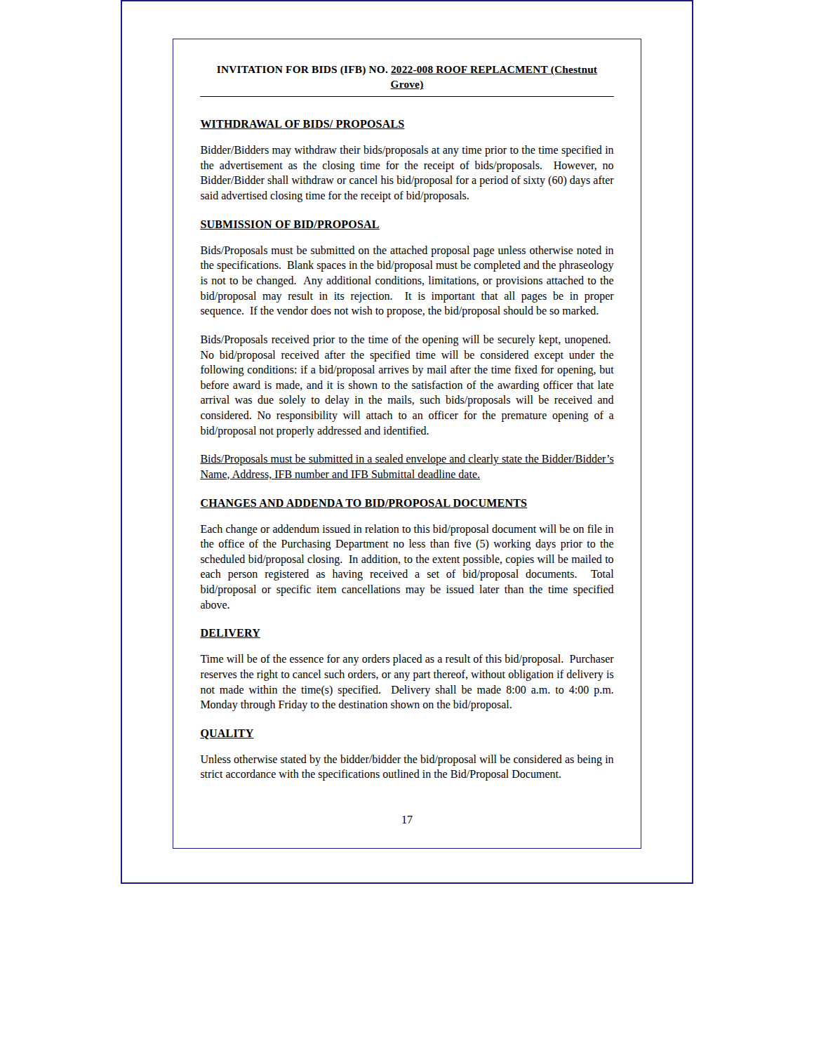INVITATION FOR BIDS (IFB) NO. 2022-008 ROOF REPLACMENT (Chestnut Grove)
WITHDRAWAL OF BIDS/ PROPOSALS
Bidder/Bidders may withdraw their bids/proposals at any time prior to the time specified in the advertisement as the closing time for the receipt of bids/proposals. However, no Bidder/Bidder shall withdraw or cancel his bid/proposal for a period of sixty (60) days after said advertised closing time for the receipt of bid/proposals.
SUBMISSION OF BID/PROPOSAL
Bids/Proposals must be submitted on the attached proposal page unless otherwise noted in the specifications. Blank spaces in the bid/proposal must be completed and the phraseology is not to be changed. Any additional conditions, limitations, or provisions attached to the bid/proposal may result in its rejection. It is important that all pages be in proper sequence. If the vendor does not wish to propose, the bid/proposal should be so marked.
Bids/Proposals received prior to the time of the opening will be securely kept, unopened. No bid/proposal received after the specified time will be considered except under the following conditions: if a bid/proposal arrives by mail after the time fixed for opening, but before award is made, and it is shown to the satisfaction of the awarding officer that late arrival was due solely to delay in the mails, such bids/proposals will be received and considered. No responsibility will attach to an officer for the premature opening of a bid/proposal not properly addressed and identified.
Bids/Proposals must be submitted in a sealed envelope and clearly state the Bidder/Bidder’s Name, Address, IFB number and IFB Submittal deadline date.
CHANGES AND ADDENDA TO BID/PROPOSAL DOCUMENTS
Each change or addendum issued in relation to this bid/proposal document will be on file in the office of the Purchasing Department no less than five (5) working days prior to the scheduled bid/proposal closing. In addition, to the extent possible, copies will be mailed to each person registered as having received a set of bid/proposal documents. Total bid/proposal or specific item cancellations may be issued later than the time specified above.
DELIVERY
Time will be of the essence for any orders placed as a result of this bid/proposal. Purchaser reserves the right to cancel such orders, or any part thereof, without obligation if delivery is not made within the time(s) specified. Delivery shall be made 8:00 a.m. to 4:00 p.m. Monday through Friday to the destination shown on the bid/proposal.
QUALITY
Unless otherwise stated by the bidder/bidder the bid/proposal will be considered as being in strict accordance with the specifications outlined in the Bid/Proposal Document.
17